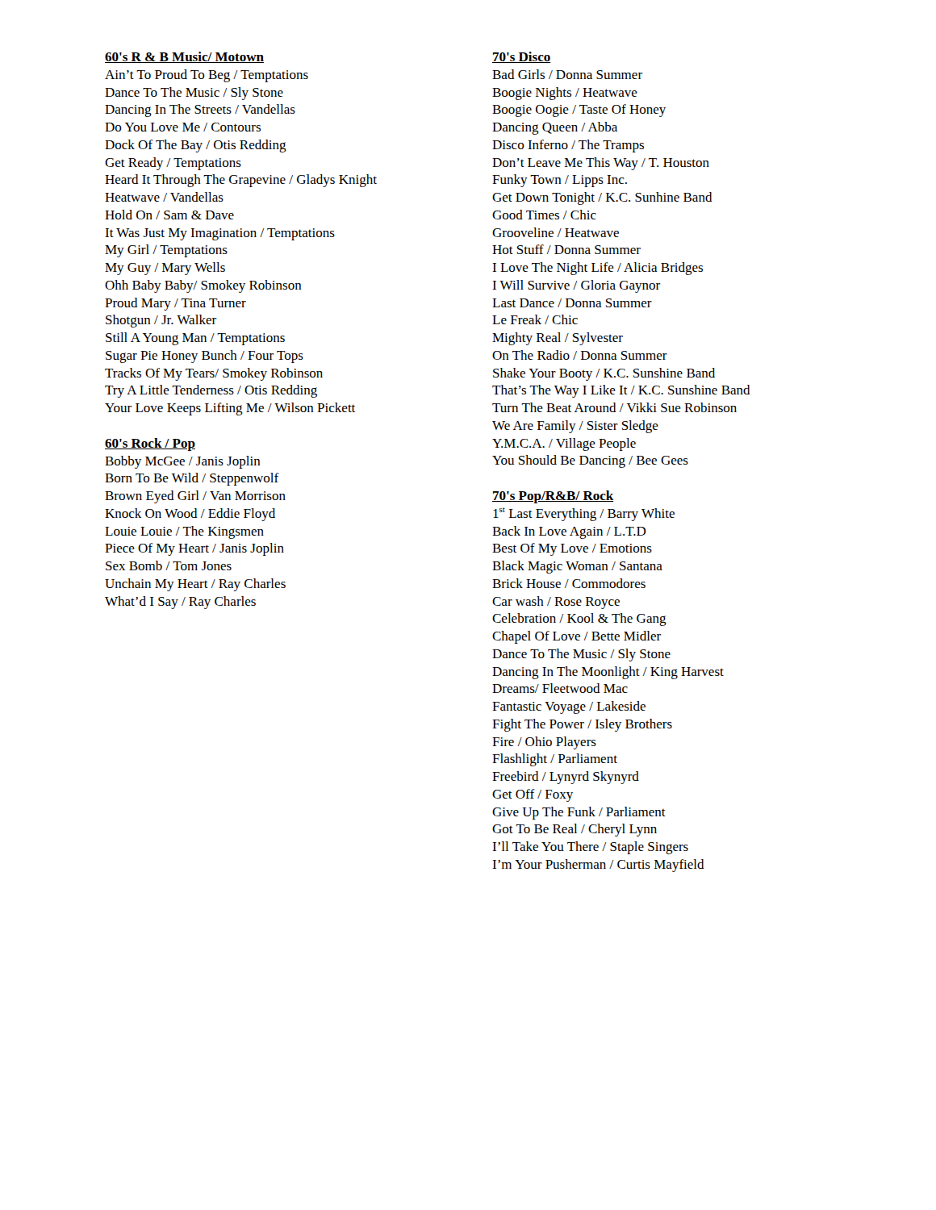60's R & B Music/ Motown
Ain’t To Proud To Beg / Temptations
Dance To The Music / Sly Stone
Dancing In The Streets / Vandellas
Do You Love Me / Contours
Dock Of The Bay / Otis Redding
Get Ready / Temptations
Heard It Through The Grapevine / Gladys Knight
Heatwave / Vandellas
Hold On / Sam & Dave
It Was Just My Imagination / Temptations
My Girl / Temptations
My Guy / Mary Wells
Ohh Baby Baby/ Smokey Robinson
Proud Mary / Tina Turner
Shotgun / Jr. Walker
Still A Young Man / Temptations
Sugar Pie Honey Bunch / Four Tops
Tracks Of My Tears/ Smokey Robinson
Try A Little Tenderness / Otis Redding
Your Love Keeps Lifting Me / Wilson Pickett
60's Rock / Pop
Bobby McGee / Janis Joplin
Born To Be Wild / Steppenwolf
Brown Eyed Girl / Van Morrison
Knock On Wood / Eddie Floyd
Louie Louie / The Kingsmen
Piece Of My Heart / Janis Joplin
Sex Bomb / Tom Jones
Unchain My Heart / Ray Charles
What’d I Say / Ray Charles
70's Disco
Bad Girls / Donna Summer
Boogie Nights / Heatwave
Boogie Oogie / Taste Of Honey
Dancing Queen / Abba
Disco Inferno / The Tramps
Don’t Leave Me This Way / T. Houston
Funky Town / Lipps Inc.
Get Down Tonight / K.C. Sunhine Band
Good Times / Chic
Grooveline / Heatwave
Hot Stuff / Donna Summer
I Love The Night Life / Alicia Bridges
I Will Survive / Gloria Gaynor
Last Dance / Donna Summer
Le Freak / Chic
Mighty Real / Sylvester
On The Radio / Donna Summer
Shake Your Booty / K.C. Sunshine Band
That’s The Way I Like It / K.C. Sunshine Band
Turn The Beat Around / Vikki Sue Robinson
We Are Family / Sister Sledge
Y.M.C.A. / Village People
You Should Be Dancing / Bee Gees
70's Pop/R&B/ Rock
1st Last Everything / Barry White
Back In Love Again / L.T.D
Best Of My Love / Emotions
Black Magic Woman / Santana
Brick House / Commodores
Car wash / Rose Royce
Celebration / Kool & The Gang
Chapel Of Love / Bette Midler
Dance To The Music / Sly Stone
Dancing In The Moonlight / King Harvest
Dreams/ Fleetwood Mac
Fantastic Voyage / Lakeside
Fight The Power / Isley Brothers
Fire / Ohio Players
Flashlight / Parliament
Freebird / Lynyrd Skynyrd
Get Off / Foxy
Give Up The Funk / Parliament
Got To Be Real / Cheryl Lynn
I’ll Take You There / Staple Singers
I’m Your Pusherman / Curtis Mayfield